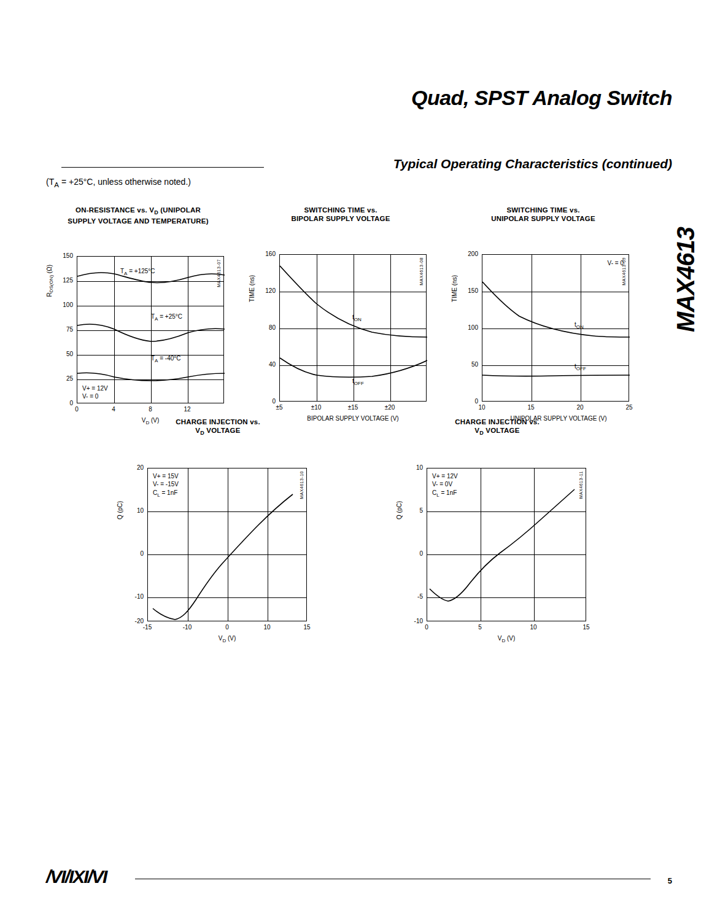Quad, SPST Analog Switch
MAX4613
Typical Operating Characteristics (continued)
(TA = +25°C, unless otherwise noted.)
ON-RESISTANCE vs. VD (UNIPOLAR
SUPPLY VOLTAGE AND TEMPERATURE)
RDS(ON) (Ω)
150
125
100
75
50
25
0
MAX4613-07
TA = +125°C
TA = +25°C
TA = -40°C
V+ = 12V
V- = 0
0
4
8
12
VD (V)
SWITCHING TIME vs.
BIPOLAR SUPPLY VOLTAGE
TIME (ns)
160
120
80
40
0
MAX4613-08
tON
tOFF
±5
±10
±15
±20
BIPOLAR SUPPLY VOLTAGE (V)
SWITCHING TIME vs.
UNIPOLAR SUPPLY VOLTAGE
TIME (ns)
200
150
100
50
0
MAX4613-09
tON
tOFF
V- = 0
10
15
20
25
UNIPOLAR SUPPLY VOLTAGE (V)
CHARGE INJECTION vs.
VD VOLTAGE
Q (pC)
20
10
0
-10
-20
MAX4613-10
V+ = 15V
V- = -15V
CL = 1nF
-15
-10
0
10
15
VD (V)
CHARGE INJECTION vs.
VD VOLTAGE
Q (pC)
10
5
0
-5
-10
MAX4613-11
V+ = 12V
V- = 0V
CL = 1nF
0
5
10
15
VD (V)
/VI/IXI/VI
5